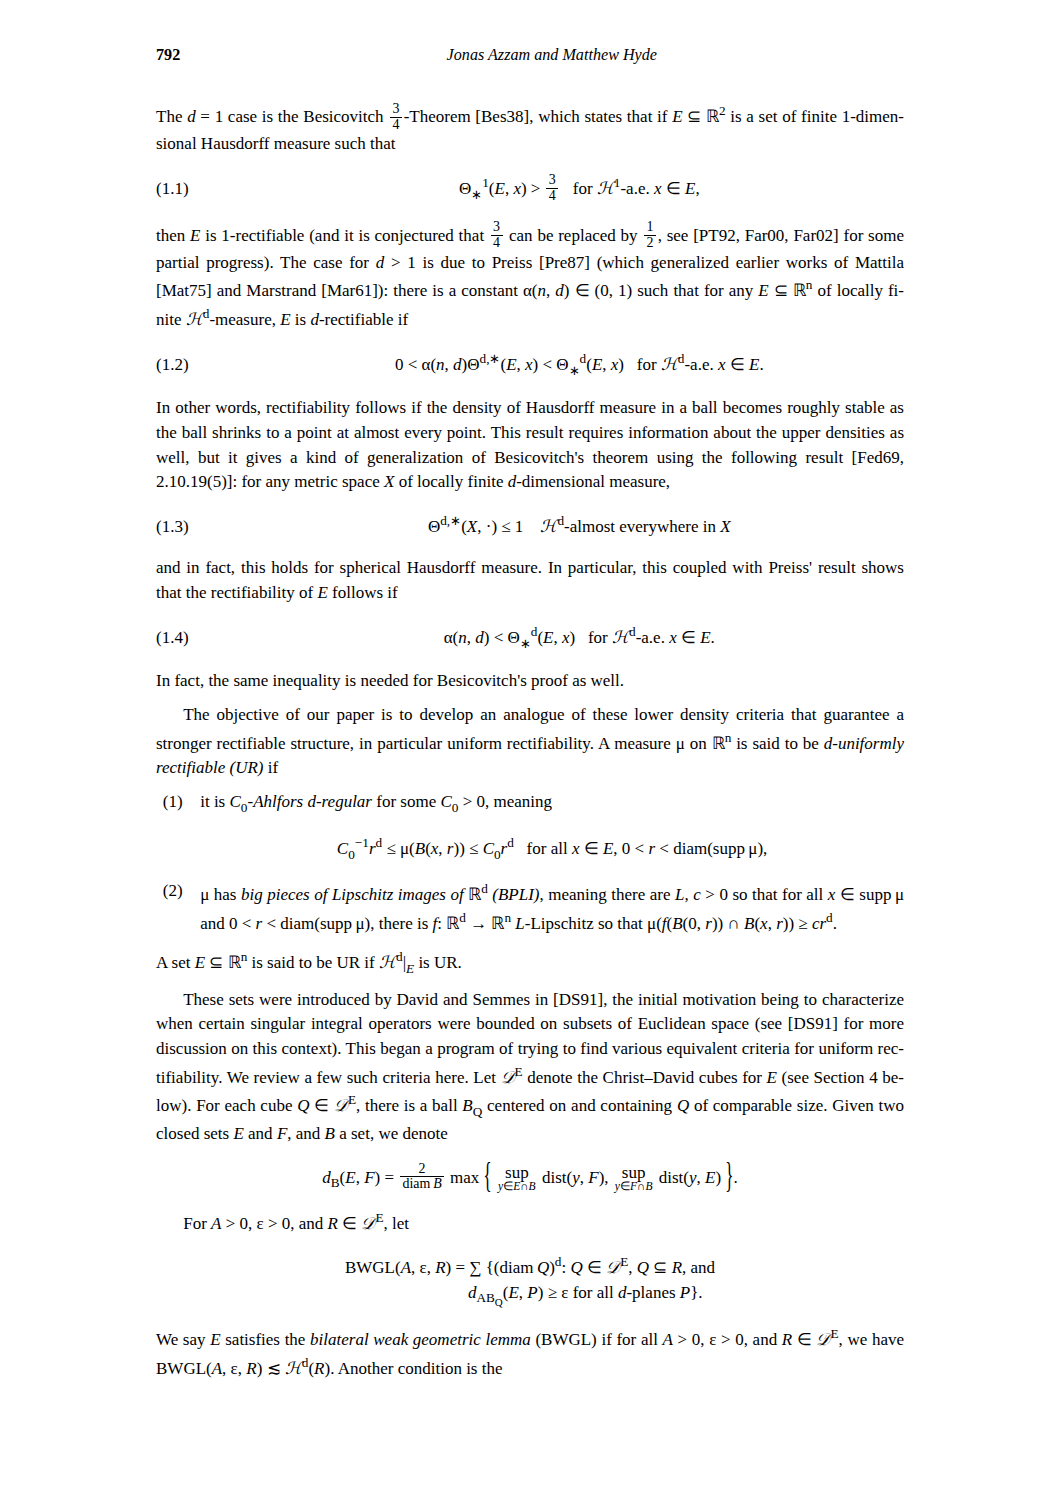792 Jonas Azzam and Matthew Hyde
The d = 1 case is the Besicovitch 34-Theorem [Bes38], which states that if E ⊆ ℝ2 is a set of finite 1-dimensional Hausdorff measure such that
(1.1) Θ∗1(E, x) > 34 for ℋ 1-a.e. x ∈ E,
then E is 1-rectifiable (and it is conjectured that 34 can be replaced by 12, see [PT92, Far00, Far02] for some partial progress). The case for d > 1 is due to Preiss [Pre87] (which generalized earlier works of Mattila [Mat75] and Marstrand [Mar61]): there is a constant α(n, d) ∈ (0, 1) such that for any E ⊆ ℝn of locally finite ℋd-measure, E is d-rectifiable if
(1.2) 0 < α(n, d)Θd,∗(E, x) < Θ∗d(E, x) for ℋd-a.e. x ∈ E.
In other words, rectifiability follows if the density of Hausdorff measure in a ball becomes roughly stable as the ball shrinks to a point at almost every point. This result requires information about the upper densities as well, but it gives a kind of generalization of Besicovitch's theorem using the following result [Fed69, 2.10.19(5)]: for any metric space X of locally finite d-dimensional measure,
(1.3) Θd,∗(X, ·) ≤ 1 ℋd-almost everywhere in X
and in fact, this holds for spherical Hausdorff measure. In particular, this coupled with Preiss' result shows that the rectifiability of E follows if
(1.4) α(n, d) < Θ∗d(E, x) for ℋd-a.e. x ∈ E.
In fact, the same inequality is needed for Besicovitch's proof as well.
The objective of our paper is to develop an analogue of these lower density criteria that guarantee a stronger rectifiable structure, in particular uniform rectifiability. A measure μ on ℝn is said to be d-uniformly rectifiable (UR) if
it is C 0-Ahlfors d-regular for some C 0 > 0, meaning
C 0−1 rd ≤ μ(B(x, r)) ≤ C 0 rd for all x ∈ E, 0 < r < diam(supp μ),
μ has big pieces of Lipschitz images of ℝd (BPLI), meaning there are L, c > 0 so that for all x ∈ supp μ and 0 < r < diam(supp μ), there is f: ℝd → ℝn L-Lipschitz so that μ(f(B(0, r)) ∩ B(x, r)) ≥ cr d.
A set E ⊆ ℝn is said to be UR if ℋd|E is UR.
These sets were introduced by David and Semmes in [DS91], the initial motivation being to characterize when certain singular integral operators were bounded on subsets of Euclidean space (see [DS91] for more discussion on this context). This began a program of trying to find various equivalent criteria for uniform rectifiability. We review a few such criteria here. Let 𝒟E denote the Christ–David cubes for E (see Section 4 below). For each cube Q ∈ 𝒟E, there is a ball BQ centered on and containing Q of comparable size. Given two closed sets E and F, and B a set, we denote
dB(E, F) = 2 diam B max { sup y∈E∩B dist(y, F), sup y∈F∩B dist(y, E) }.
For A > 0, ε > 0, and R ∈ 𝒟E, let
BWGL(A, ε, R) = ∑ {(diam Q)d: Q ∈ 𝒟E, Q ⊆ R, and
dABQ(E, P) ≥ ε for all d-planes P}.
We say E satisfies the bilateral weak geometric lemma (BWGL) if for all A > 0, ε > 0, and R ∈ 𝒟E, we have BWGL(A, ε, R) ≲ ℋd(R). Another condition is the